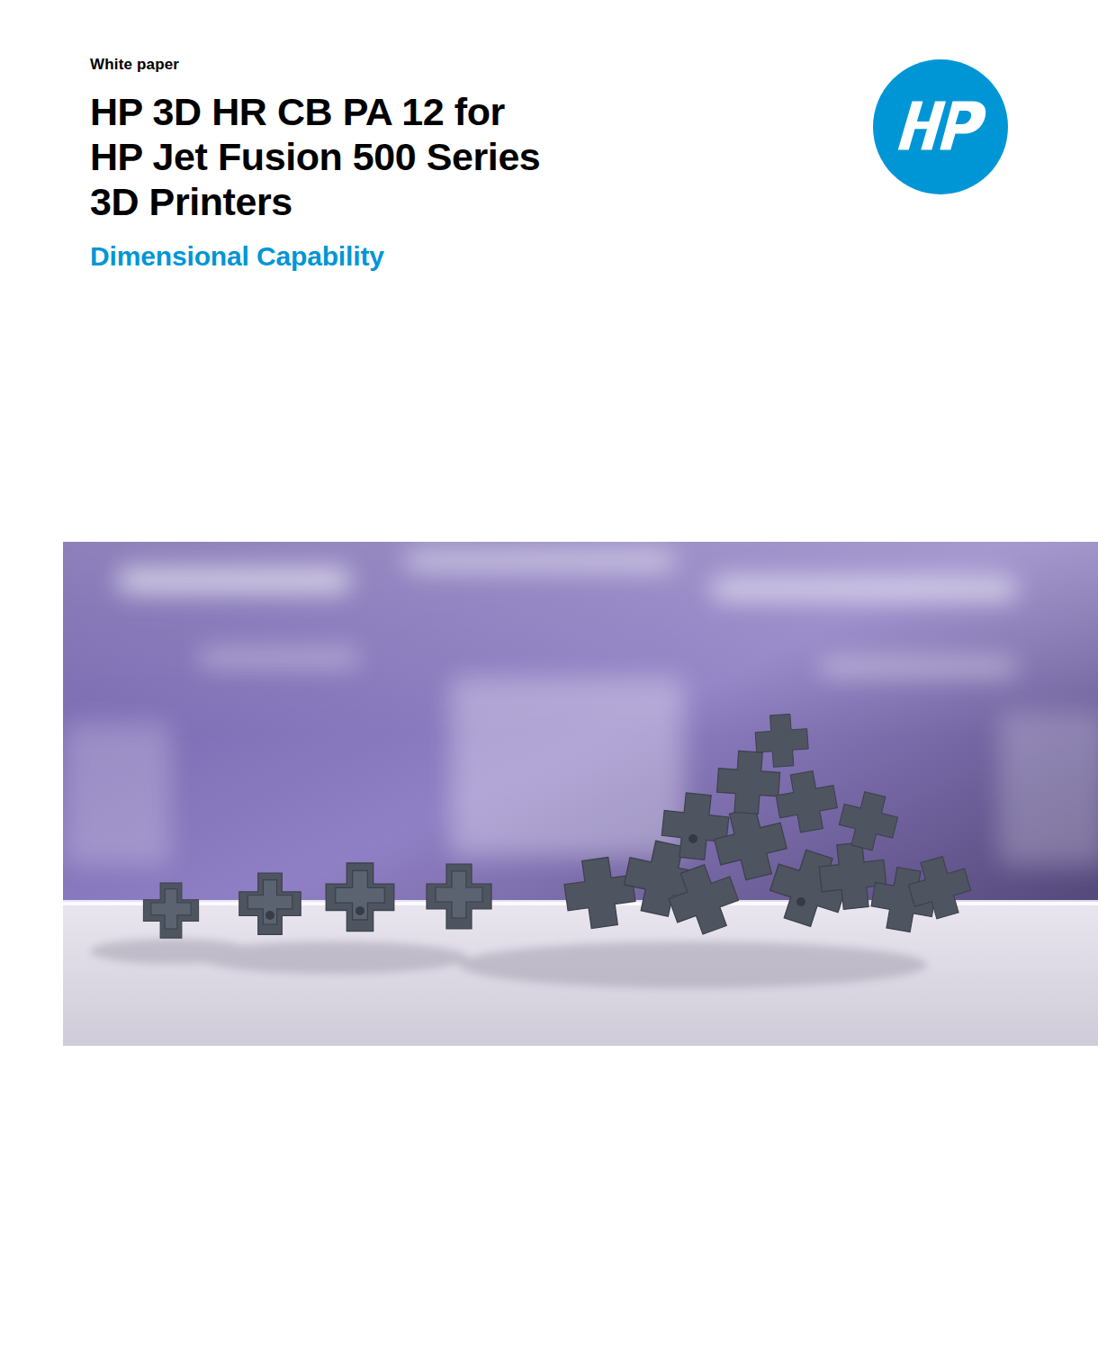White paper
HP 3D HR CB PA 12 for
HP Jet Fusion 500 Series
3D Printers
Dimensional Capability